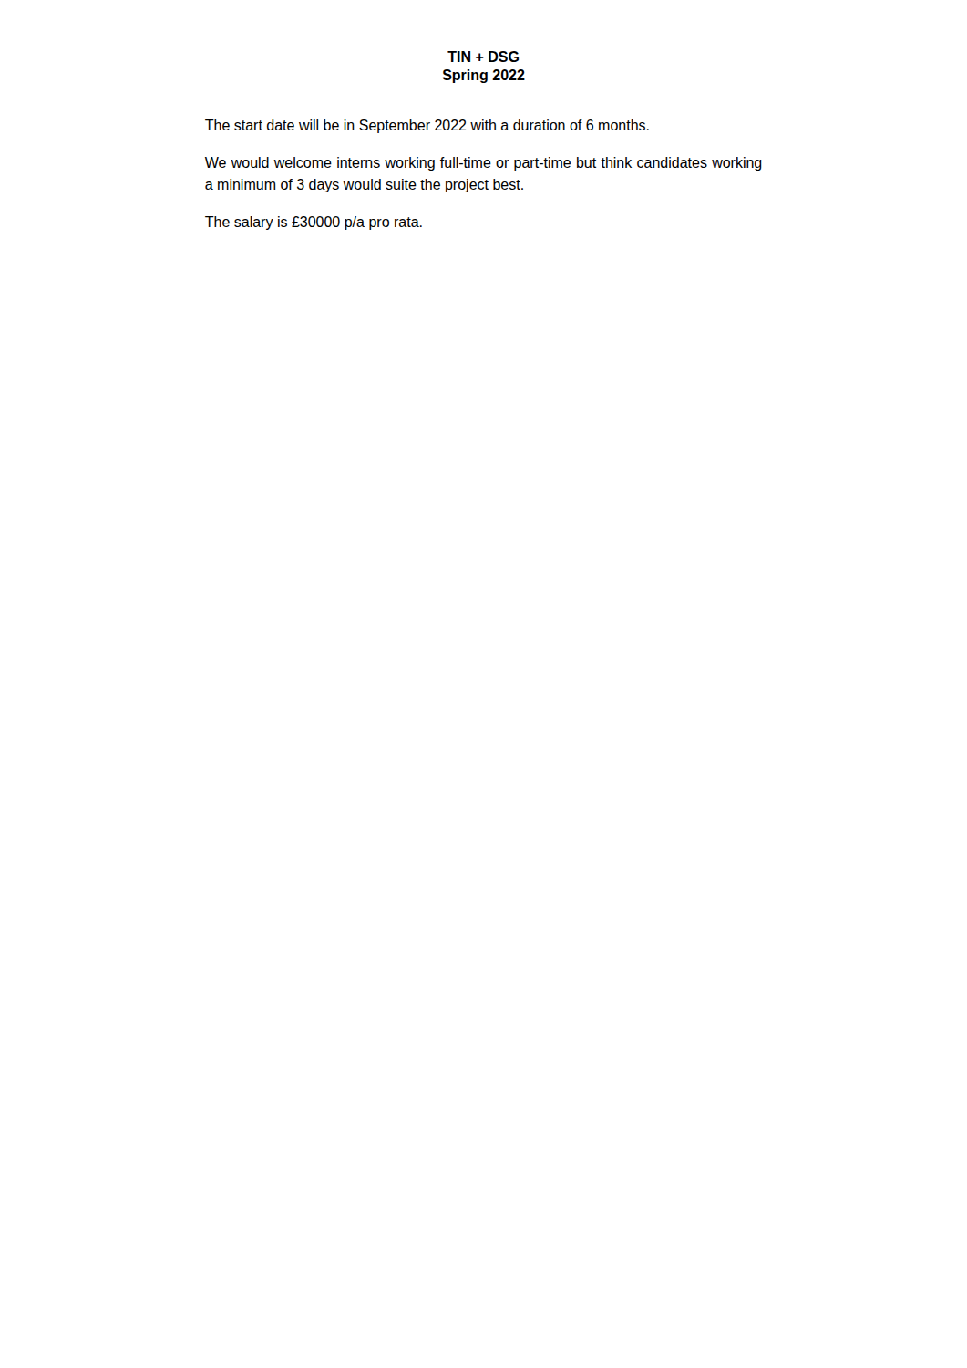TIN + DSG Spring 2022
The start date will be in September 2022 with a duration of 6 months.
We would welcome interns working full-time or part-time but think candidates working a minimum of 3 days would suite the project best.
The salary is £30000 p/a pro rata.